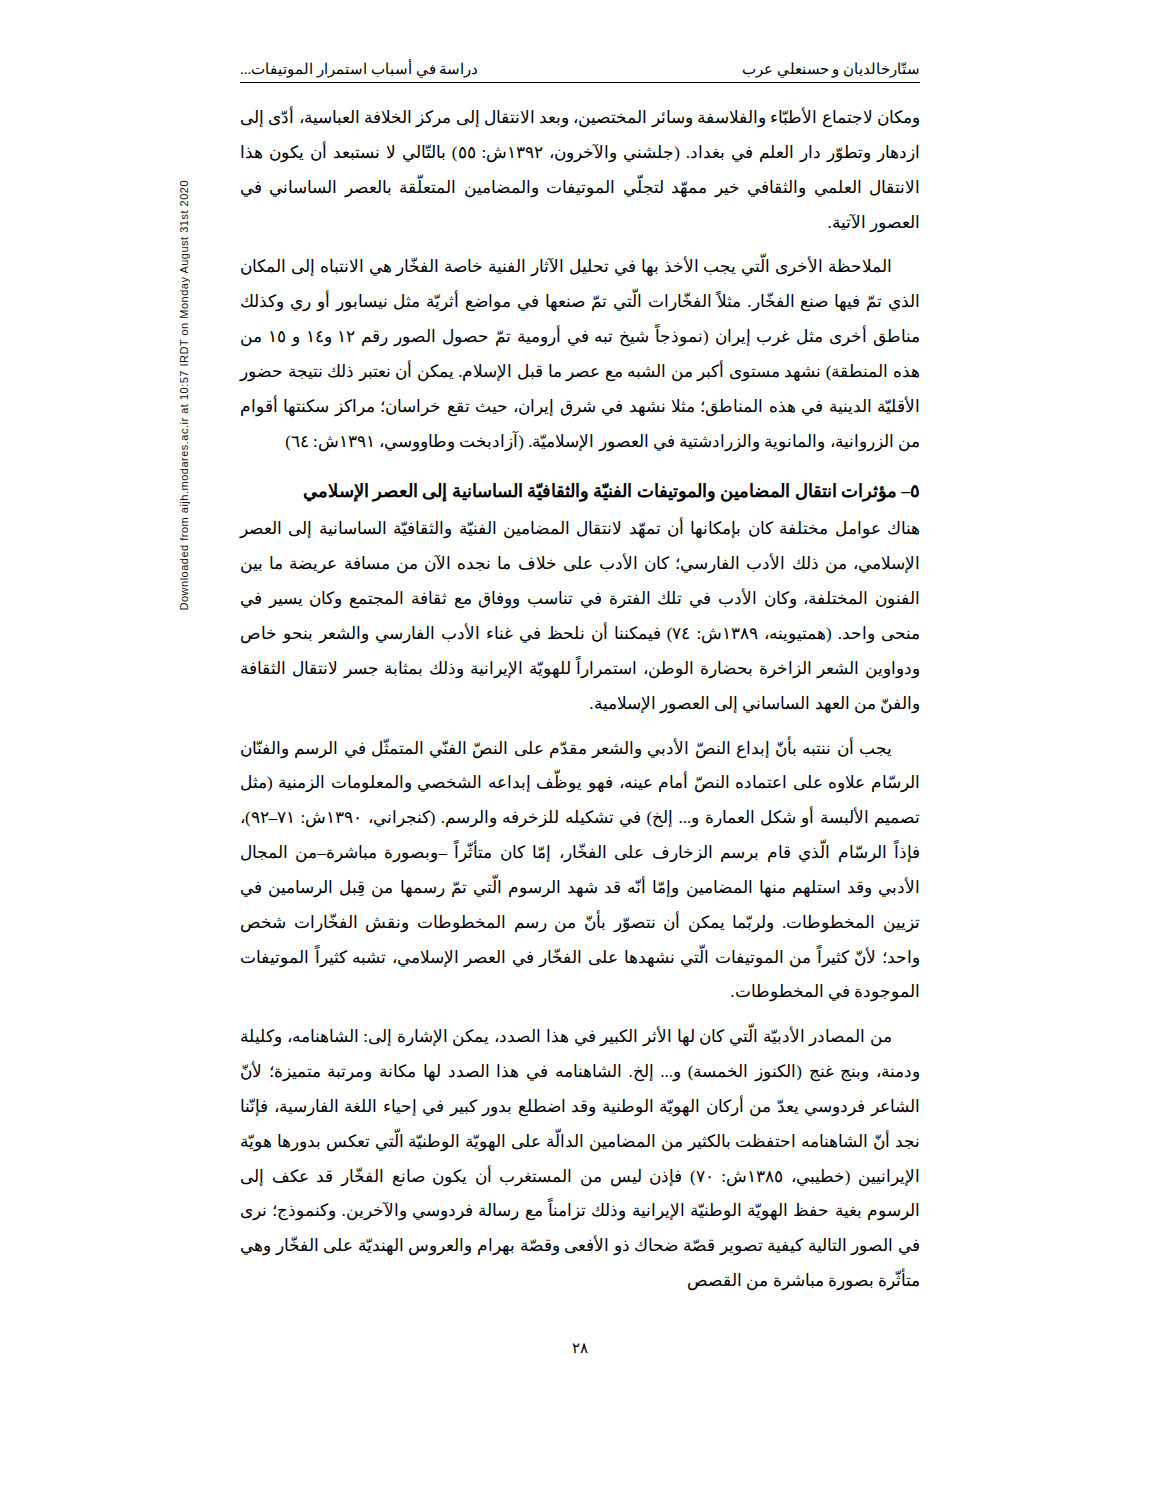Downloaded from aijh.modares.ac.ir at 10:57 IRDT on Monday August 31st 2020
ستّارخالديان و حسنعلي عرب
دراسة في أسباب استمرار الموتيفات...
ومكان لاجتماع الأطبّاء والفلاسفة وسائر المختصين، وبعد الانتقال إلى مركز الخلافة العباسية، أدّى إلى ازدهار وتطوّر دار العلم في بغداد. (جلشني والآخرون، ١٣٩٢ش: ٥٥) بالتّالي لا نستبعد أن يكون هذا الانتقال العلمي والثقافي خير ممهّد لتجلّي الموتيفات والمضامين المتعلّقة بالعصر الساساني في العصور الآتية.
الملاحظة الأخرى الّتي يجب الأخذ بها في تحليل الآثار الفنية خاصة الفخّار هي الانتباه إلى المكان الذي تمّ فيها صنع الفخّار. مثلاً الفخّارات الّتي تمّ صنعها في مواضع أثريّة مثل نيسابور أو ري وكذلك مناطق أخرى مثل غرب إيران (نموذجاً شيخ تبه في أرومية تمّ حصول الصور رقم ١٢ و١٤ و ١٥ من هذه المنطقة) نشهد مستوى أكبر من الشبه مع عصر ما قبل الإسلام. يمكن أن نعتبر ذلك نتيجة حضور الأقليّة الدينية في هذه المناطق؛ مثلا نشهد في شرق إيران، حيث تقع خراسان؛ مراكز سكنتها أقوام من الزروانية، والمانوية والزرادشتية في العصور الإسلاميّة. (آزادبخت وطاووسي، ١٣٩١ش: ٦٤)
٥– مؤثرات انتقال المضامين والموتيفات الفنيّة والثقافيّة الساسانية إلى العصر الإسلامي
هناك عوامل مختلفة كان بإمكانها أن تمهّد لانتقال المضامين الفنيّة والثقافيّة الساسانية إلى العصر الإسلامي، من ذلك الأدب الفارسي؛ كان الأدب على خلاف ما نجده الآن من مسافة عريضة ما بين الفنون المختلفة، وكان الأدب في تلك الفترة في تناسب ووفاق مع ثقافة المجتمع وكان يسير في منحى واحد. (همتيوينه، ١٣٨٩ش: ٧٤) فيمكننا أن نلحظ في غناء الأدب الفارسي والشعر بنحو خاص ودواوين الشعر الزاخرة بحضارة الوطن، استمراراً للهويّة الإيرانية وذلك بمثابة جسر لانتقال الثقافة والفنّ من العهد الساساني إلى العصور الإسلامية.
يجب أن ننتبه بأنّ إبداع النصّ الأدبي والشعر مقدّم على النصّ الفنّي المتمثّل في الرسم والفنّان الرسّام علاوه على اعتماده النصّ أمام عينه، فهو يوظّف إبداعه الشخصي والمعلومات الزمنية (مثل تصميم الألبسة أو شكل العمارة و... إلخ) في تشكيله للزخرفه والرسم. (كنجراني، ١٣٩٠ش: ٧١–٩٢)، فإذاً الرسّام الّذي قام برسم الزخارف على الفخّار، إمّا كان متأثّراً –وبصورة مباشرة–من المجال الأدبي وقد استلهم منها المضامين وإمّا أنّه قد شهد الرسوم الّتي تمّ رسمها من قِبل الرسامين في تزيين المخطوطات. ولربّما يمكن أن نتصوّر بأنّ من رسم المخطوطات ونقش الفخّارات شخص واحد؛ لأنّ كثيراً من الموتيفات الّتي نشهدها على الفخّار في العصر الإسلامي، تشبه كثيراً الموتيفات الموجودة في المخطوطات.
من المصادر الأدبيّة الّتي كان لها الأثر الكبير في هذا الصدد، يمكن الإشارة إلى: الشاهنامه، وكليلة ودمنة، وبنج غنج (الكنوز الخمسة) و... إلخ. الشاهنامه في هذا الصدد لها مكانة ومرتبة متميزة؛ لأنّ الشاعر فردوسي يعدّ من أركان الهويّة الوطنية وقد اضطلع بدور كبير في إحياء اللغة الفارسية، فإنّنا نجد أنّ الشاهنامه احتفظت بالكثير من المضامين الدالّة على الهويّة الوطنيّة الّتي تعكس بدورها هويّة الإيرانيين (خطيبي، ١٣٨٥ش: ٧٠) فإذن ليس من المستغرب أن يكون صانع الفخّار قد عكف إلى الرسوم بغية حفظ الهويّة الوطنيّة الإيرانية وذلك تزامناً مع رسالة فردوسي والآخرين. وكنموذج؛ نرى في الصور التالية كيفية تصوير قصّة ضحاك ذو الأفعى وقصّة بهرام والعروس الهنديّة على الفخّار وهي متأثّرة بصورة مباشرة من القصص
٢٨